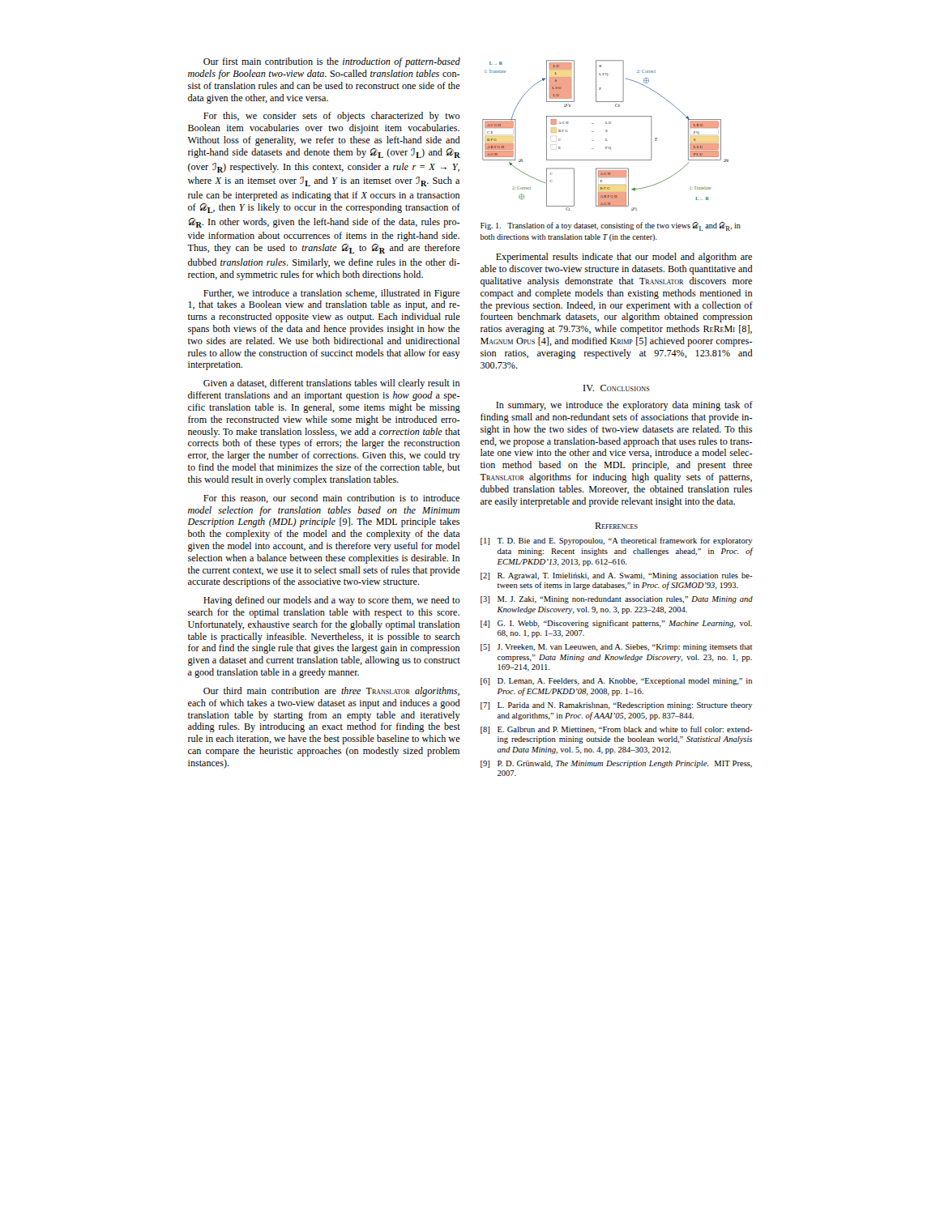Our first main contribution is the introduction of pattern-based models for Boolean two-view data. So-called translation tables consist of translation rules and can be used to reconstruct one side of the data given the other, and vice versa.
For this, we consider sets of objects characterized by two Boolean item vocabularies over two disjoint item vocabularies. Without loss of generality, we refer to these as left-hand side and right-hand side datasets and denote them by 𝒟L (over ℐL) and 𝒟R (over ℐR) respectively. In this context, consider a rule r = X → Y, where X is an itemset over ℐL and Y is an itemset over ℐR. Such a rule can be interpreted as indicating that if X occurs in a transaction of 𝒟L, then Y is likely to occur in the corresponding transaction of 𝒟R. In other words, given the left-hand side of the data, rules provide information about occurrences of items in the right-hand side. Thus, they can be used to translate 𝒟L to 𝒟R and are therefore dubbed translation rules. Similarly, we define rules in the other direction, and symmetric rules for which both directions hold.
Further, we introduce a translation scheme, illustrated in Figure 1, that takes a Boolean view and translation table as input, and returns a reconstructed opposite view as output. Each individual rule spans both views of the data and hence provides insight in how the two sides are related. We use both bidirectional and unidirectional rules to allow the construction of succinct models that allow for easy interpretation.
Given a dataset, different translations tables will clearly result in different translations and an important question is how good a specific translation table is. In general, some items might be missing from the reconstructed view while some might be introduced erroneously. To make translation lossless, we add a correction table that corrects both of these types of errors; the larger the reconstruction error, the larger the number of corrections. Given this, we could try to find the model that minimizes the size of the correction table, but this would result in overly complex translation tables.
For this reason, our second main contribution is to introduce model selection for translation tables based on the Minimum Description Length (MDL) principle [9]. The MDL principle takes both the complexity of the model and the complexity of the data given the model into account, and is therefore very useful for model selection when a balance between these complexities is desirable. In the current context, we use it to select small sets of rules that provide accurate descriptions of the associative two-view structure.
Having defined our models and a way to score them, we need to search for the optimal translation table with respect to this score. Unfortunately, exhaustive search for the globally optimal translation table is practically infeasible. Nevertheless, it is possible to search for and find the single rule that gives the largest gain in compression given a dataset and current translation table, allowing us to construct a good translation table in a greedy manner.
Our third main contribution are three Translator algorithms, each of which takes a two-view dataset as input and induces a good translation table by starting from an empty table and iteratively adding rules. By introducing an exact method for finding the best rule in each iteration, we have the best possible baseline to which we can compare the heuristic approaches (on modestly sized problem instances).
L → R 1: Translate L U L S L S U L U 𝒟′R R L P Q P CR 2: Correct A C G H C E B F G A B F G H A G H 𝒟L A G H ↔ L U B F G ↔ S C → L E ← P Q T L R U P Q S L S U P L U 𝒟R C C CL A G H E B F G A B F G H A G H 𝒟′L 2: Correct 1: Translate L ← R
Fig. 1. Translation of a toy dataset, consisting of the two views 𝒟L and 𝒟R, in both directions with translation table T (in the center).
Experimental results indicate that our model and algorithm are able to discover two-view structure in datasets. Both quantitative and qualitative analysis demonstrate that Translator discovers more compact and complete models than existing methods mentioned in the previous section. Indeed, in our experiment with a collection of fourteen benchmark datasets, our algorithm obtained compression ratios averaging at 79.73%, while competitor methods ReReMi [8], Magnum Opus [4], and modified Krimp [5] achieved poorer compression ratios, averaging respectively at 97.74%, 123.81% and 300.73%.
IV. Conclusions
In summary, we introduce the exploratory data mining task of finding small and non-redundant sets of associations that provide insight in how the two sides of two-view datasets are related. To this end, we propose a translation-based approach that uses rules to translate one view into the other and vice versa, introduce a model selection method based on the MDL principle, and present three Translator algorithms for inducing high quality sets of patterns, dubbed translation tables. Moreover, the obtained translation rules are easily interpretable and provide relevant insight into the data.
References
[1] T. D. Bie and E. Spyropoulou, “A theoretical framework for exploratory data mining: Recent insights and challenges ahead,” in Proc. of ECML/PKDD’13, 2013, pp. 612–616.
[2] R. Agrawal, T. Imieliński, and A. Swami, “Mining association rules between sets of items in large databases,” in Proc. of SIGMOD’93, 1993.
[3] M. J. Zaki, “Mining non-redundant association rules,” Data Mining and Knowledge Discovery, vol. 9, no. 3, pp. 223–248, 2004.
[4] G. I. Webb, “Discovering significant patterns,” Machine Learning, vol. 68, no. 1, pp. 1–33, 2007.
[5] J. Vreeken, M. van Leeuwen, and A. Siebes, “Krimp: mining itemsets that compress,” Data Mining and Knowledge Discovery, vol. 23, no. 1, pp. 169–214, 2011.
[6] D. Leman, A. Feelders, and A. Knobbe, “Exceptional model mining,” in Proc. of ECML/PKDD’08, 2008, pp. 1–16.
[7] L. Parida and N. Ramakrishnan, “Redescription mining: Structure theory and algorithms,” in Proc. of AAAI’05, 2005, pp. 837–844.
[8] E. Galbrun and P. Miettinen, “From black and white to full color: extending redescription mining outside the boolean world,” Statistical Analysis and Data Mining, vol. 5, no. 4, pp. 284–303, 2012.
[9] P. D. Grünwald, The Minimum Description Length Principle. MIT Press, 2007.